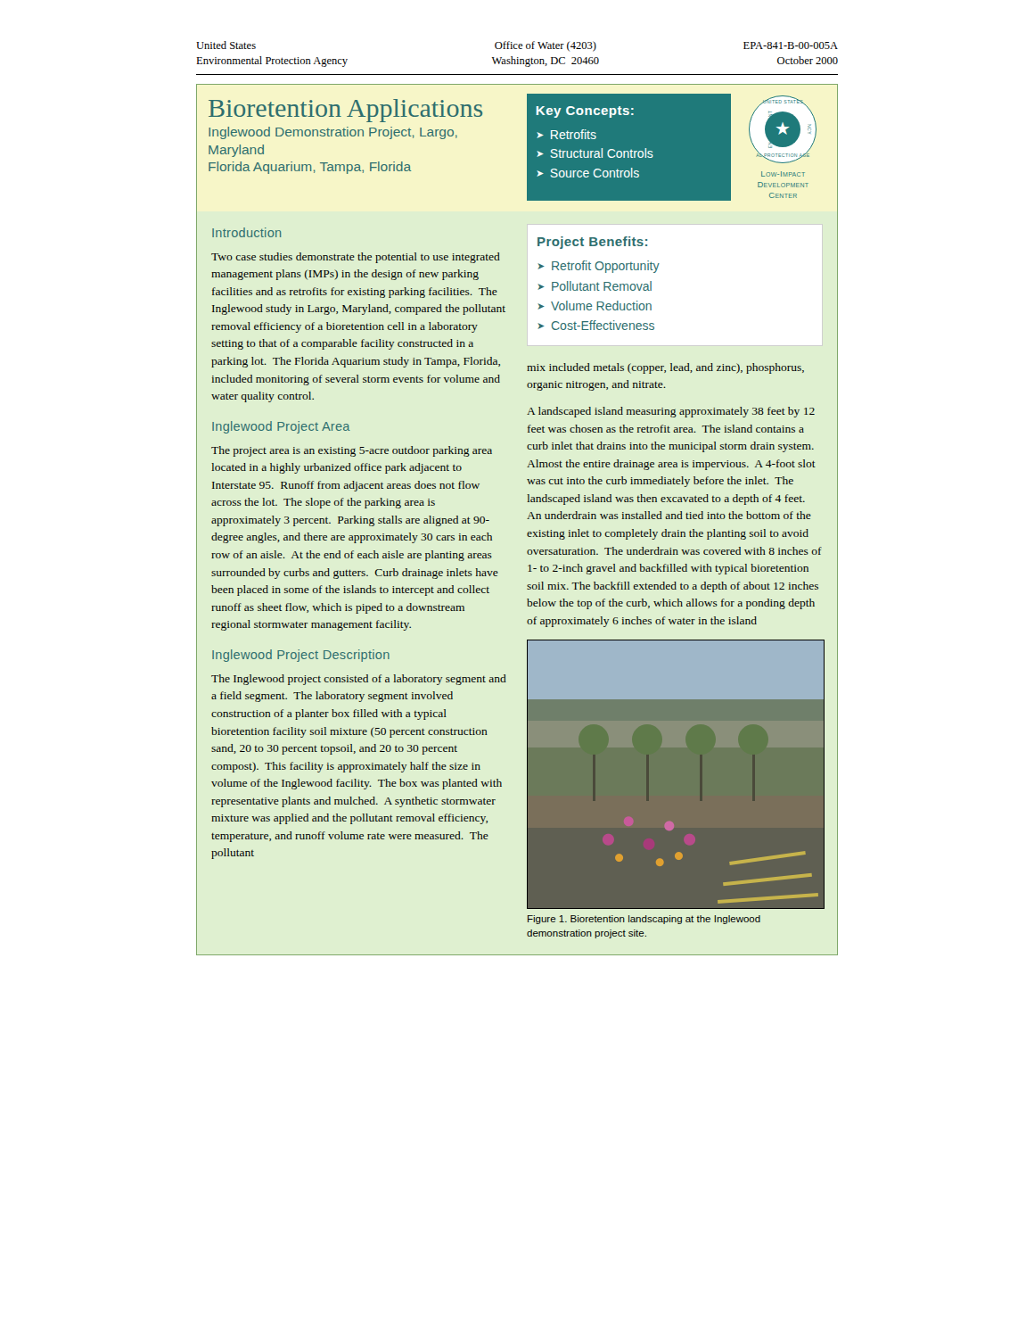United States
Environmental Protection Agency
Office of Water (4203)
Washington, DC 20460
EPA-841-B-00-005A
October 2000
Bioretention Applications
Inglewood Demonstration Project, Largo,
Maryland
Florida Aquarium, Tampa, Florida
Key Concepts:
Retrofits
Structural Controls
Source Controls
UNITED STATES AL PROTECTION AGE ENVIRONMENT NCY
★
Low-Impact
Development
Center
Introduction
Two case studies demonstrate the potential to use integrated management plans (IMPs) in the design of new parking facilities and as retrofits for existing parking facilities. The Inglewood study in Largo, Maryland, compared the pollutant removal efficiency of a bioretention cell in a laboratory setting to that of a comparable facility constructed in a parking lot. The Florida Aquarium study in Tampa, Florida, included monitoring of several storm events for volume and water quality control.
Inglewood Project Area
The project area is an existing 5-acre outdoor parking area located in a highly urbanized office park adjacent to Interstate 95. Runoff from adjacent areas does not flow across the lot. The slope of the parking area is approximately 3 percent. Parking stalls are aligned at 90-degree angles, and there are approximately 30 cars in each row of an aisle. At the end of each aisle are planting areas surrounded by curbs and gutters. Curb drainage inlets have been placed in some of the islands to intercept and collect runoff as sheet flow, which is piped to a downstream regional stormwater management facility.
Inglewood Project Description
The Inglewood project consisted of a laboratory segment and a field segment. The laboratory segment involved construction of a planter box filled with a typical bioretention facility soil mixture (50 percent construction sand, 20 to 30 percent topsoil, and 20 to 30 percent compost). This facility is approximately half the size in volume of the Inglewood facility. The box was planted with representative plants and mulched. A synthetic stormwater mixture was applied and the pollutant removal efficiency, temperature, and runoff volume rate were measured. The pollutant
Project Benefits:
Retrofit Opportunity
Pollutant Removal
Volume Reduction
Cost-Effectiveness
mix included metals (copper, lead, and zinc), phosphorus, organic nitrogen, and nitrate.
A landscaped island measuring approximately 38 feet by 12 feet was chosen as the retrofit area. The island contains a curb inlet that drains into the municipal storm drain system. Almost the entire drainage area is impervious. A 4-foot slot was cut into the curb immediately before the inlet. The landscaped island was then excavated to a depth of 4 feet. An underdrain was installed and tied into the bottom of the existing inlet to completely drain the planting soil to avoid oversaturation. The underdrain was covered with 8 inches of 1- to 2-inch gravel and backfilled with typical bioretention soil mix. The backfill extended to a depth of about 12 inches below the top of the curb, which allows for a ponding depth of approximately 6 inches of water in the island
Figure 1. Bioretention landscaping at the Inglewood demonstration project site.